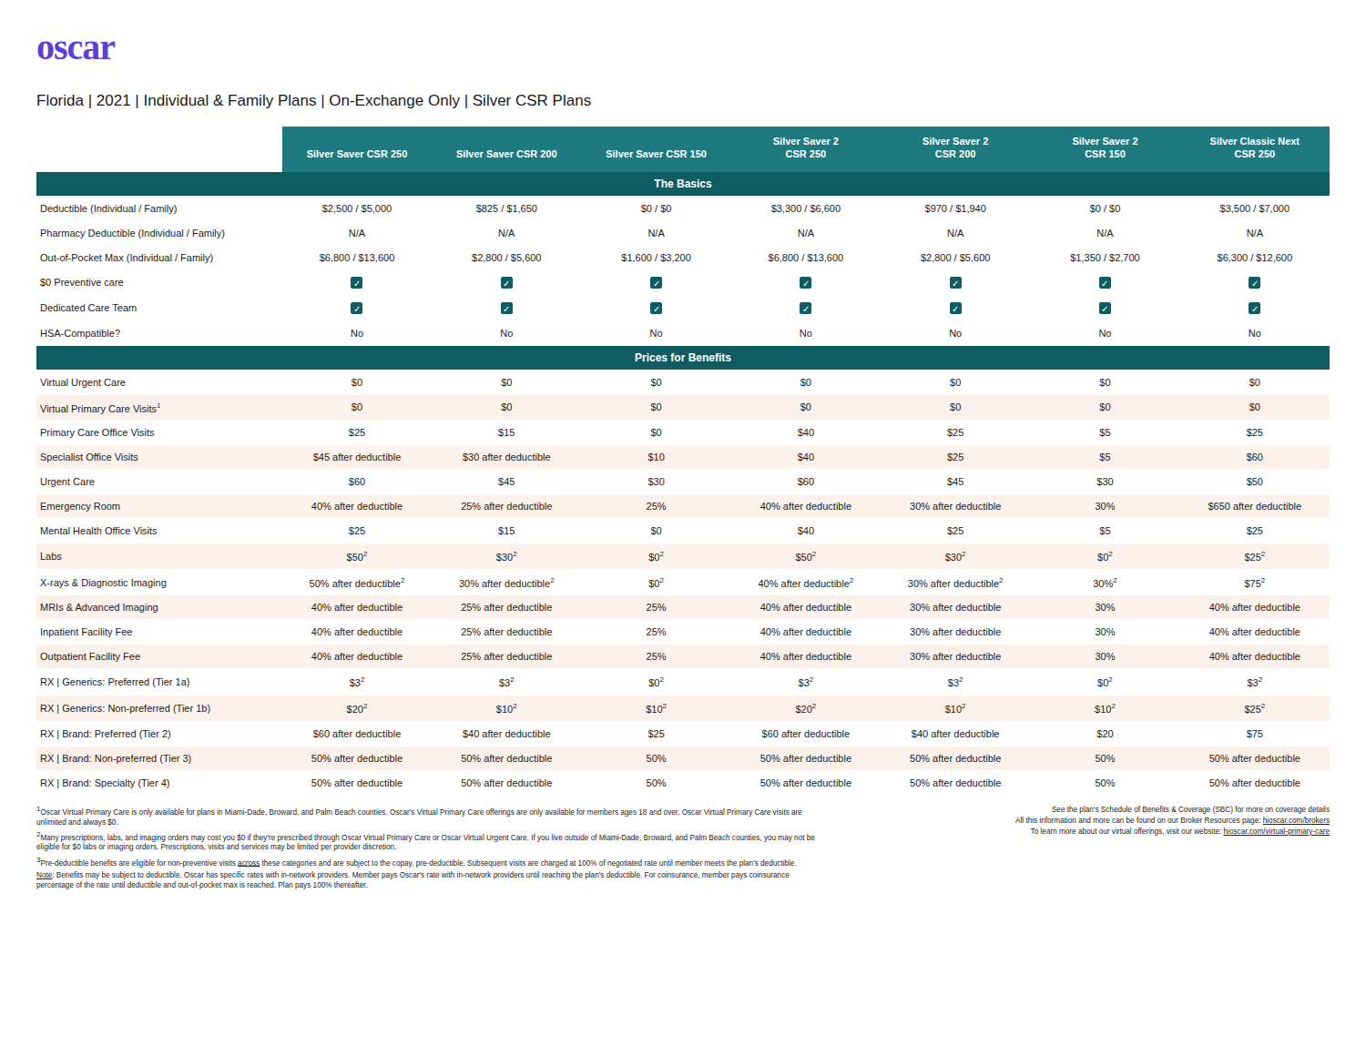oscar
Florida | 2021 | Individual & Family Plans | On-Exchange Only | Silver CSR Plans
| | Silver Saver CSR 250 | Silver Saver CSR 200 | Silver Saver CSR 150 | Silver Saver 2 CSR 250 | Silver Saver 2 CSR 200 | Silver Saver 2 CSR 150 | Silver Classic Next CSR 250 |
| --- | --- | --- | --- | --- | --- | --- | --- |
| The Basics |
| Deductible (Individual / Family) | $2,500 / $5,000 | $825 / $1,650 | $0 / $0 | $3,300 / $6,600 | $970 / $1,940 | $0 / $0 | $3,500 / $7,000 |
| Pharmacy Deductible (Individual / Family) | N/A | N/A | N/A | N/A | N/A | N/A | N/A |
| Out-of-Pocket Max (Individual / Family) | $6,800 / $13,600 | $2,800 / $5,600 | $1,600 / $3,200 | $6,800 / $13,600 | $2,800 / $5,600 | $1,350 / $2,700 | $6,300 / $12,600 |
| $0 Preventive care | ✓ | ✓ | ✓ | ✓ | ✓ | ✓ | ✓ |
| Dedicated Care Team | ✓ | ✓ | ✓ | ✓ | ✓ | ✓ | ✓ |
| HSA-Compatible? | No | No | No | No | No | No | No |
| Prices for Benefits |
| Virtual Urgent Care | $0 | $0 | $0 | $0 | $0 | $0 | $0 |
| Virtual Primary Care Visits 1 | $0 | $0 | $0 | $0 | $0 | $0 | $0 |
| Primary Care Office Visits | $25 | $15 | $0 | $40 | $25 | $5 | $25 |
| Specialist Office Visits | $45 after deductible | $30 after deductible | $10 | $40 | $25 | $5 | $60 |
| Urgent Care | $60 | $45 | $30 | $60 | $45 | $30 | $50 |
| Emergency Room | 40% after deductible | 25% after deductible | 25% | 40% after deductible | 30% after deductible | 30% | $650 after deductible |
| Mental Health Office Visits | $25 | $15 | $0 | $40 | $25 | $5 | $25 |
| Labs | $50 2 | $30 2 | $0 2 | $50 2 | $30 2 | $0 2 | $25 2 |
| X-rays & Diagnostic Imaging | 50% after deductible 2 | 30% after deductible 2 | $0 2 | 40% after deductible 2 | 30% after deductible 2 | 30% 2 | $75 2 |
| MRIs & Advanced Imaging | 40% after deductible | 25% after deductible | 25% | 40% after deductible | 30% after deductible | 30% | 40% after deductible |
| Inpatient Facility Fee | 40% after deductible | 25% after deductible | 25% | 40% after deductible | 30% after deductible | 30% | 40% after deductible |
| Outpatient Facility Fee | 40% after deductible | 25% after deductible | 25% | 40% after deductible | 30% after deductible | 30% | 40% after deductible |
| RX / Generics: Preferred (Tier 1a) | $3 2 | $3 2 | $0 2 | $3 2 | $3 2 | $0 2 | $3 2 |
| RX / Generics: Non-preferred (Tier 1b) | $20 2 | $10 2 | $10 2 | $20 2 | $10 2 | $10 2 | $25 2 |
| RX / Brand: Preferred (Tier 2) | $60 after deductible | $40 after deductible | $25 | $60 after deductible | $40 after deductible | $20 | $75 |
| RX / Brand: Non-preferred (Tier 3) | 50% after deductible | 50% after deductible | 50% | 50% after deductible | 50% after deductible | 50% | 50% after deductible |
| RX / Brand: Specialty (Tier 4) | 50% after deductible | 50% after deductible | 50% | 50% after deductible | 50% after deductible | 50% | 50% after deductible |
1Oscar Virtual Primary Care is only available for plans in Miami-Dade, Broward, and Palm Beach counties. Oscar's Virtual Primary Care offerings are only available for members ages 18 and over. Oscar Virtual Primary Care visits are unlimited and always $0.
2Many prescriptions, labs, and imaging orders may cost you $0 if they're prescribed through Oscar Virtual Primary Care or Oscar Virtual Urgent Care. If you live outside of Miami-Dade, Broward, and Palm Beach counties, you may not be eligible for $0 labs or imaging orders. Prescriptions, visits and services may be limited per provider discretion.
3Pre-deductible benefits are eligible for non-preventive visits across these categories and are subject to the copay, pre-deductible. Subsequent visits are charged at 100% of negotiated rate until member meets the plan's deductible.
Note: Benefits may be subject to deductible. Oscar has specific rates with in-network providers. Member pays Oscar's rate with in-network providers until reaching the plan's deductible. For coinsurance, member pays coinsurance percentage of the rate until deductible and out-of-pocket max is reached. Plan pays 100% thereafter.
See the plan's Schedule of Benefits & Coverage (SBC) for more on coverage details
All this information and more can be found on our Broker Resources page: hioscar.com/brokers
To learn more about our virtual offerings, visit our website: hioscar.com/virtual-primary-care